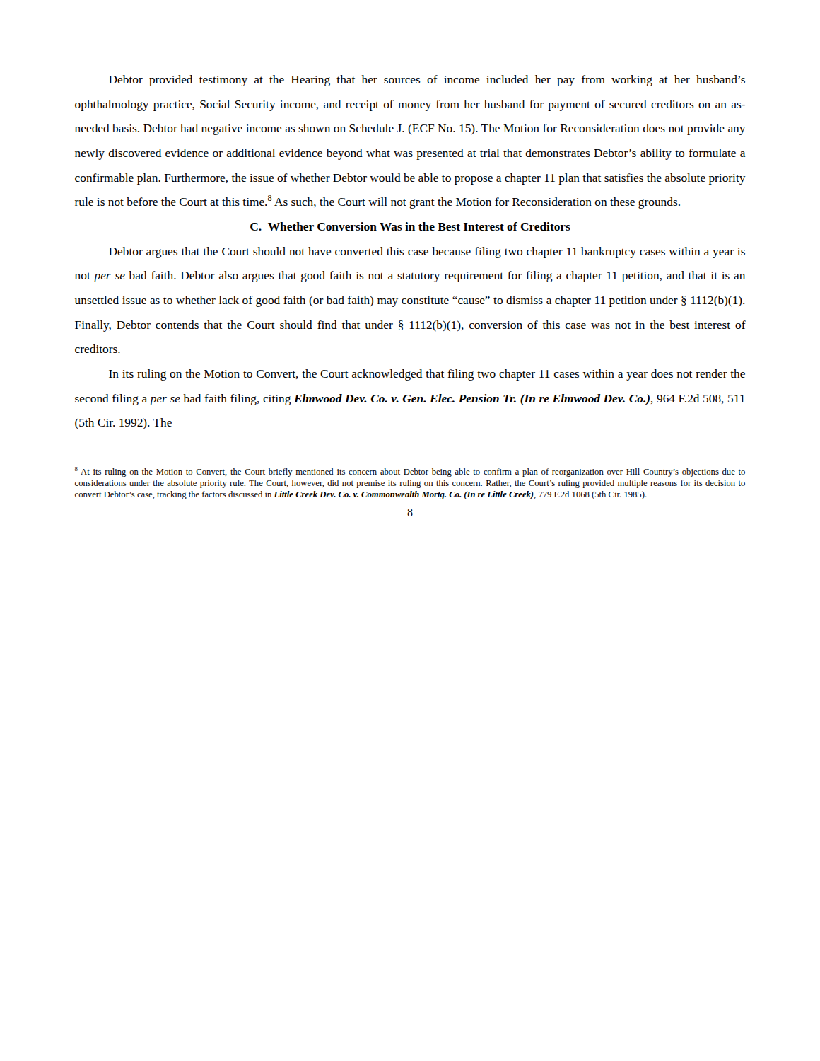Debtor provided testimony at the Hearing that her sources of income included her pay from working at her husband’s ophthalmology practice, Social Security income, and receipt of money from her husband for payment of secured creditors on an as-needed basis. Debtor had negative income as shown on Schedule J. (ECF No. 15). The Motion for Reconsideration does not provide any newly discovered evidence or additional evidence beyond what was presented at trial that demonstrates Debtor’s ability to formulate a confirmable plan. Furthermore, the issue of whether Debtor would be able to propose a chapter 11 plan that satisfies the absolute priority rule is not before the Court at this time.8 As such, the Court will not grant the Motion for Reconsideration on these grounds.
C. Whether Conversion Was in the Best Interest of Creditors
Debtor argues that the Court should not have converted this case because filing two chapter 11 bankruptcy cases within a year is not per se bad faith. Debtor also argues that good faith is not a statutory requirement for filing a chapter 11 petition, and that it is an unsettled issue as to whether lack of good faith (or bad faith) may constitute “cause” to dismiss a chapter 11 petition under § 1112(b)(1). Finally, Debtor contends that the Court should find that under § 1112(b)(1), conversion of this case was not in the best interest of creditors.
In its ruling on the Motion to Convert, the Court acknowledged that filing two chapter 11 cases within a year does not render the second filing a per se bad faith filing, citing Elmwood Dev. Co. v. Gen. Elec. Pension Tr. (In re Elmwood Dev. Co.), 964 F.2d 508, 511 (5th Cir. 1992). The
8 At its ruling on the Motion to Convert, the Court briefly mentioned its concern about Debtor being able to confirm a plan of reorganization over Hill Country’s objections due to considerations under the absolute priority rule. The Court, however, did not premise its ruling on this concern. Rather, the Court’s ruling provided multiple reasons for its decision to convert Debtor’s case, tracking the factors discussed in Little Creek Dev. Co. v. Commonwealth Mortg. Co. (In re Little Creek), 779 F.2d 1068 (5th Cir. 1985).
8